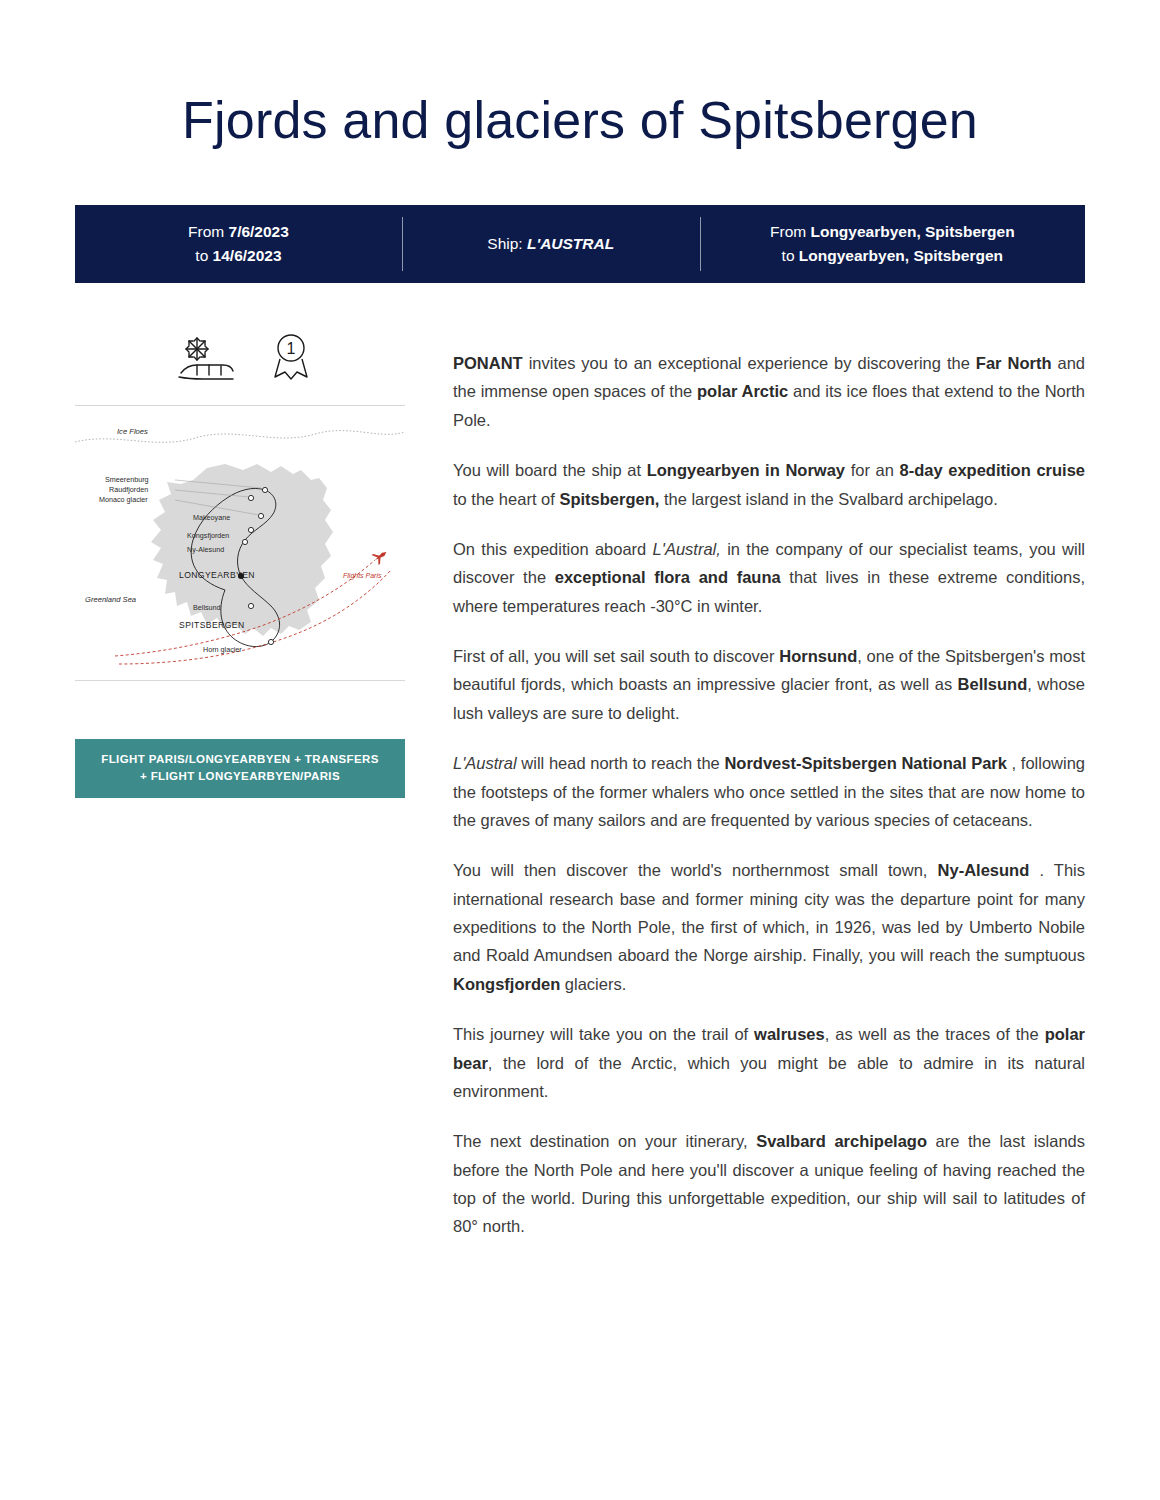Fjords and glaciers of Spitsbergen
From 7/6/2023
to 14/6/2023
Ship: L'AUSTRAL
From Longyearbyen, Spitsbergen
to Longyearbyen, Spitsbergen
1
Ice Floes Flights Paris Smeerenburg Raudfjorden Monaco glacier Makeoyane Kongsfjorden Ny-Alesund LONGYEARBYEN Bellsund Greenland Sea SPITSBERGEN Horn glacier
FLIGHT PARIS/LONGYEARBYEN + TRANSFERS
+ FLIGHT LONGYEARBYEN/PARIS
PONANT invites you to an exceptional experience by discovering the Far North and the immense open spaces of the polar Arctic and its ice floes that extend to the North Pole.
You will board the ship at Longyearbyen in Norway for an 8-day expedition cruise to the heart of Spitsbergen, the largest island in the Svalbard archipelago.
On this expedition aboard L'Austral, in the company of our specialist teams, you will discover the exceptional flora and fauna that lives in these extreme conditions, where temperatures reach -30°C in winter.
First of all, you will set sail south to discover Hornsund, one of the Spitsbergen's most beautiful fjords, which boasts an impressive glacier front, as well as Bellsund, whose lush valleys are sure to delight.
L'Austral will head north to reach the Nordvest-Spitsbergen National Park , following the footsteps of the former whalers who once settled in the sites that are now home to the graves of many sailors and are frequented by various species of cetaceans.
You will then discover the world's northernmost small town, Ny-Alesund . This international research base and former mining city was the departure point for many expeditions to the North Pole, the first of which, in 1926, was led by Umberto Nobile and Roald Amundsen aboard the Norge airship. Finally, you will reach the sumptuous Kongsfjorden glaciers.
This journey will take you on the trail of walruses, as well as the traces of the polar bear, the lord of the Arctic, which you might be able to admire in its natural environment.
The next destination on your itinerary, Svalbard archipelago are the last islands before the North Pole and here you'll discover a unique feeling of having reached the top of the world. During this unforgettable expedition, our ship will sail to latitudes of 80° north.